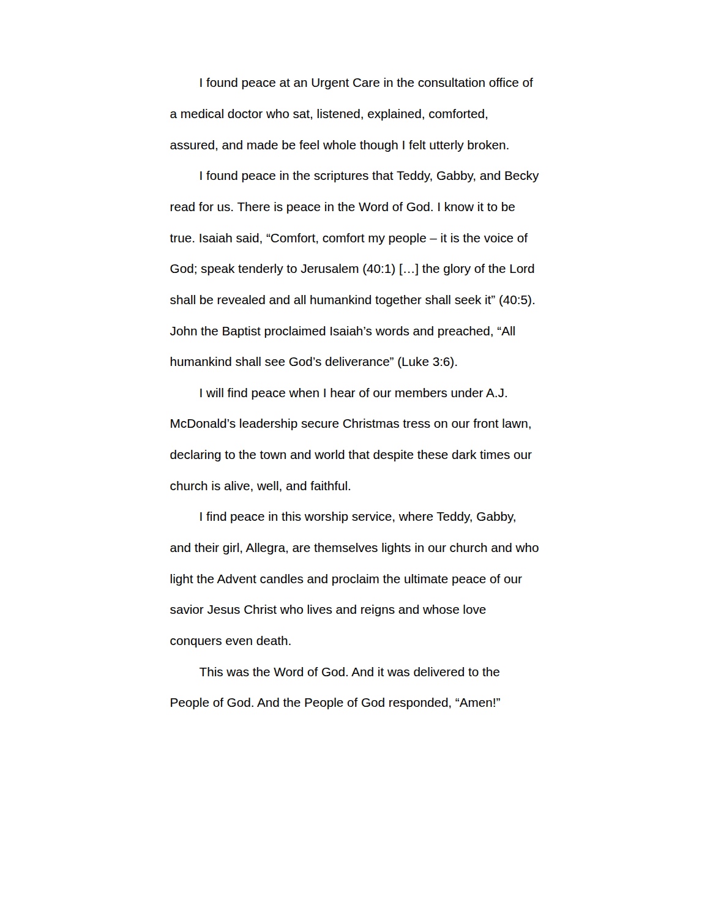I found peace at an Urgent Care in the consultation office of a medical doctor who sat, listened, explained, comforted, assured, and made be feel whole though I felt utterly broken.
I found peace in the scriptures that Teddy, Gabby, and Becky read for us. There is peace in the Word of God. I know it to be true. Isaiah said, “Comfort, comfort my people – it is the voice of God; speak tenderly to Jerusalem (40:1) […] the glory of the Lord shall be revealed and all humankind together shall seek it” (40:5). John the Baptist proclaimed Isaiah’s words and preached, “All humankind shall see God’s deliverance” (Luke 3:6).
I will find peace when I hear of our members under A.J. McDonald’s leadership secure Christmas tress on our front lawn, declaring to the town and world that despite these dark times our church is alive, well, and faithful.
I find peace in this worship service, where Teddy, Gabby, and their girl, Allegra, are themselves lights in our church and who light the Advent candles and proclaim the ultimate peace of our savior Jesus Christ who lives and reigns and whose love conquers even death.
This was the Word of God. And it was delivered to the People of God. And the People of God responded, “Amen!”